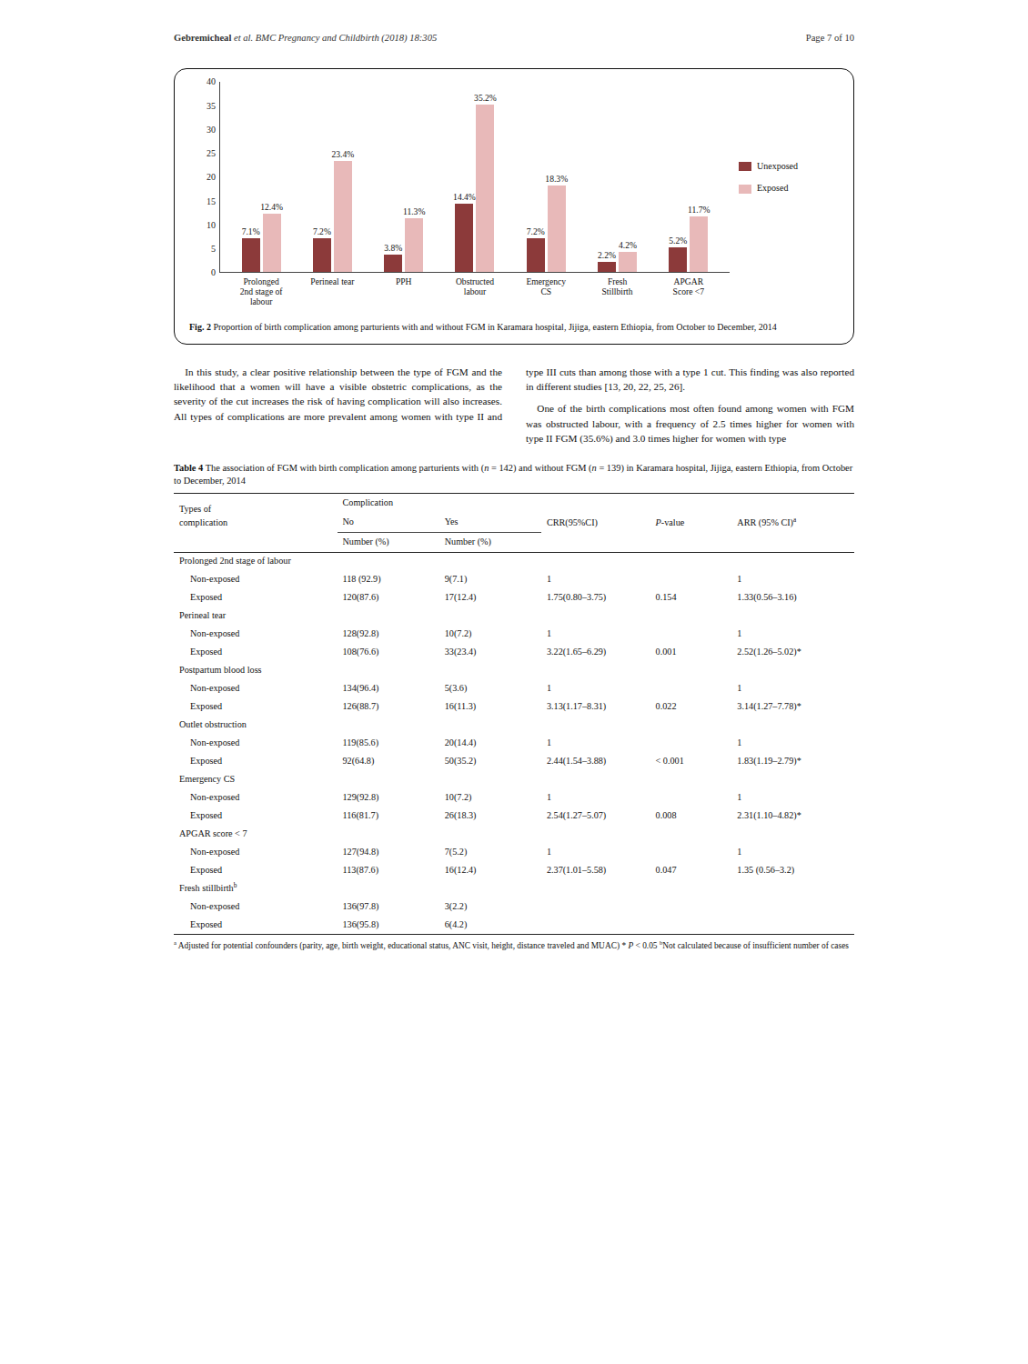Gebremicheal et al. BMC Pregnancy and Childbirth (2018) 18:305
Page 7 of 10
40
35
30
25
20
15
10
5
0
7.1%
12.4%
7.2%
23.4%
3.8%
11.3%
14.4%
35.2%
7.2%
18.3%
2.2%
4.2%
5.2%
11.7%
Unexposed
Exposed
Prolonged
2nd stage of
labour
Perineal tear
PPH
Obstructed
labour
Emergency
CS
Fresh
Stillbirth
APGAR
Score <7
Fig. 2 Proportion of birth complication among parturients with and without FGM in Karamara hospital, Jijiga, eastern Ethiopia, from October to December, 2014
In this study, a clear positive relationship between the type of FGM and the likelihood that a women will have a visible obstetric complications, as the severity of the cut increases the risk of having complication will also increases. All types of complications are more prevalent among women with type II and type III cuts than among those with a type 1 cut. This finding was also reported in different studies [13, 20, 22, 25, 26].
One of the birth complications most often found among women with FGM was obstructed labour, with a frequency of 2.5 times higher for women with type II FGM (35.6%) and 3.0 times higher for women with type
Table 4 The association of FGM with birth complication among parturients with (n = 142) and without FGM (n = 139) in Karamara hospital, Jijiga, eastern Ethiopia, from October to December, 2014
| Types of complication | Complication | CRR(95%CI) | P -value | ARR (95% CI) a |
| --- | --- | --- | --- | --- |
| No | Yes |
| | Number (%) | Number (%) | | | |
| Prolonged 2nd stage of labour | | | | | |
| Non-exposed | 118 (92.9) | 9(7.1) | 1 | | 1 |
| Exposed | 120(87.6) | 17(12.4) | 1.75(0.80–3.75) | 0.154 | 1.33(0.56–3.16) |
| Perineal tear | | | | | |
| Non-exposed | 128(92.8) | 10(7.2) | 1 | | 1 |
| Exposed | 108(76.6) | 33(23.4) | 3.22(1.65–6.29) | 0.001 | 2.52(1.26–5.02)* |
| Postpartum blood loss | | | | | |
| Non-exposed | 134(96.4) | 5(3.6) | 1 | | 1 |
| Exposed | 126(88.7) | 16(11.3) | 3.13(1.17–8.31) | 0.022 | 3.14(1.27–7.78)* |
| Outlet obstruction | | | | | |
| Non-exposed | 119(85.6) | 20(14.4) | 1 | | 1 |
| Exposed | 92(64.8) | 50(35.2) | 2.44(1.54–3.88) | < 0.001 | 1.83(1.19–2.79)* |
| Emergency CS | | | | | |
| Non-exposed | 129(92.8) | 10(7.2) | 1 | | 1 |
| Exposed | 116(81.7) | 26(18.3) | 2.54(1.27–5.07) | 0.008 | 2.31(1.10–4.82)* |
| APGAR score < 7 | | | | | |
| Non-exposed | 127(94.8) | 7(5.2) | 1 | | 1 |
| Exposed | 113(87.6) | 16(12.4) | 2.37(1.01–5.58) | 0.047 | 1.35 (0.56–3.2) |
| Fresh stillbirth b | | | | | |
| Non-exposed | 136(97.8) | 3(2.2) | | | |
| Exposed | 136(95.8) | 6(4.2) | | | |
a Adjusted for potential confounders (parity, age, birth weight, educational status, ANC visit, height, distance traveled and MUAC) * P < 0.05 bNot calculated because of insufficient number of cases